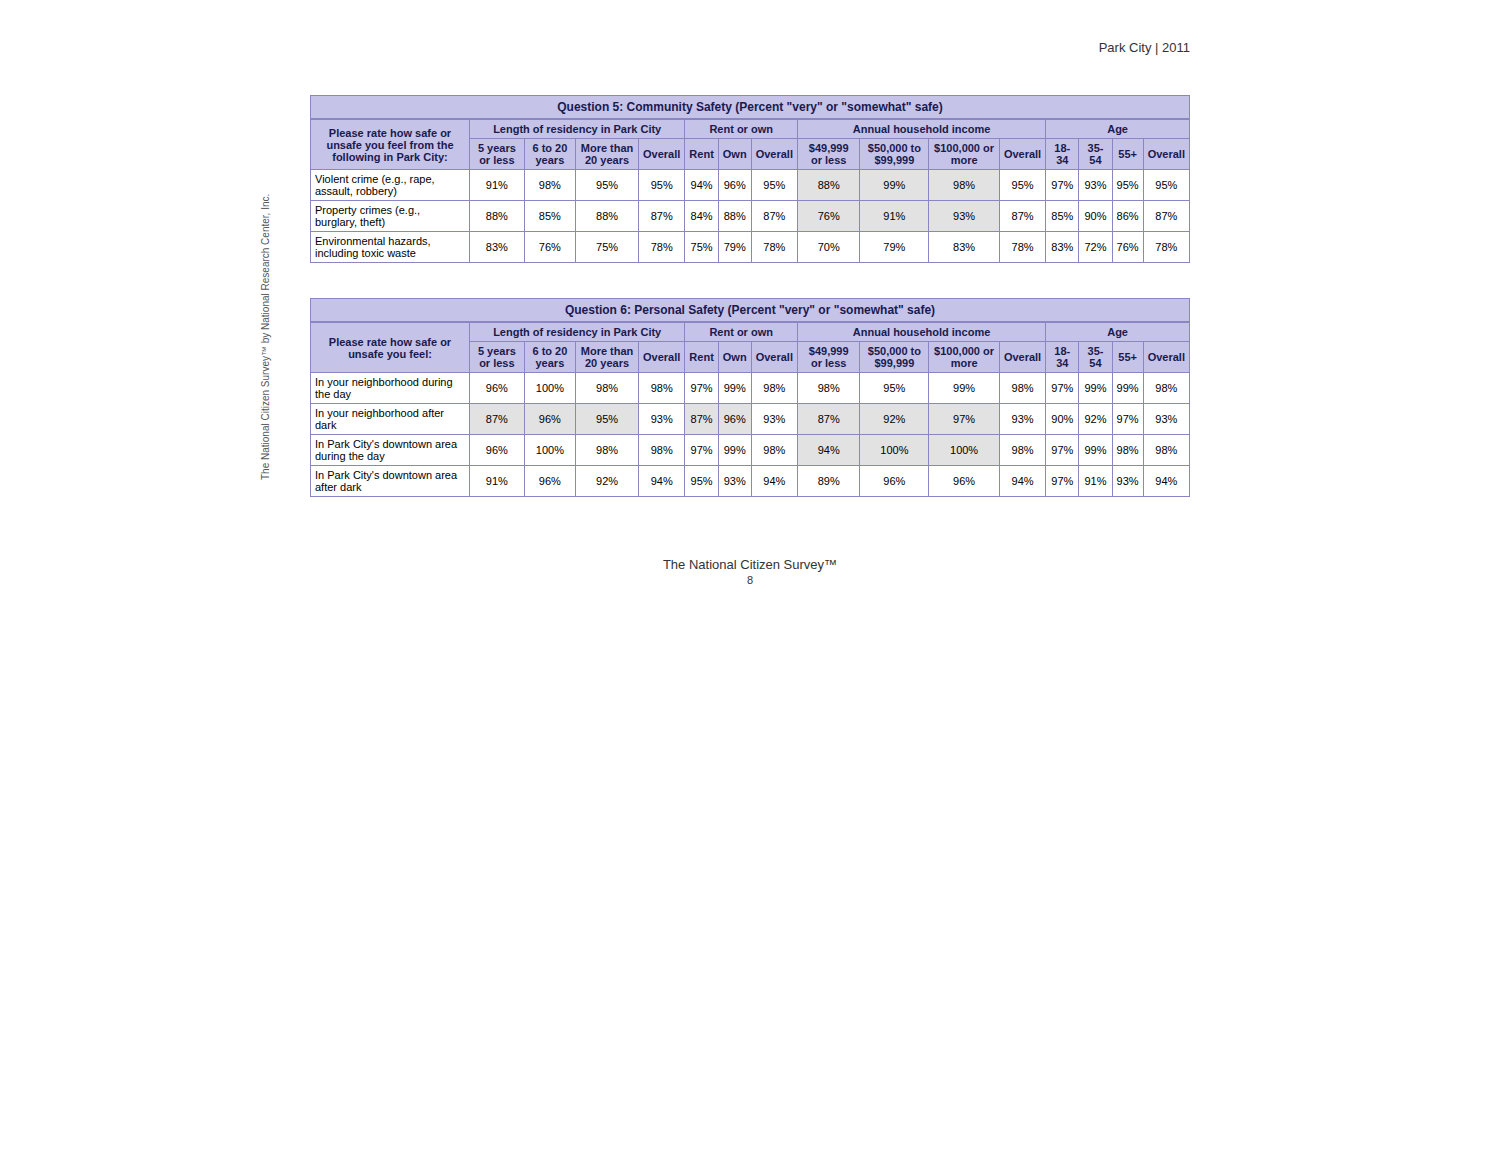The National Citizen Survey™ by National Research Center, Inc.
Park City | 2011
Question 5: Community Safety (Percent "very" or "somewhat" safe)
| Please rate how safe or unsafe you feel from the following in Park City: | Length of residency in Park City | Rent or own | Annual household income | Age |
| --- | --- | --- | --- | --- |
| 5 years or less | 6 to 20 years | More than 20 years | Overall | Rent | Own | Overall | $49,999 or less | $50,000 to $99,999 | $100,000 or more | Overall | 18-34 | 35-54 | 55+ | Overall |
| Violent crime (e.g., rape, assault, robbery) | 91% | 98% | 95% | 95% | 94% | 96% | 95% | 88% | 99% | 98% | 95% | 97% | 93% | 95% | 95% |
| Property crimes (e.g., burglary, theft) | 88% | 85% | 88% | 87% | 84% | 88% | 87% | 76% | 91% | 93% | 87% | 85% | 90% | 86% | 87% |
| Environmental hazards, including toxic waste | 83% | 76% | 75% | 78% | 75% | 79% | 78% | 70% | 79% | 83% | 78% | 83% | 72% | 76% | 78% |
Question 6: Personal Safety (Percent "very" or "somewhat" safe)
| Please rate how safe or unsafe you feel: | Length of residency in Park City | Rent or own | Annual household income | Age |
| --- | --- | --- | --- | --- |
| 5 years or less | 6 to 20 years | More than 20 years | Overall | Rent | Own | Overall | $49,999 or less | $50,000 to $99,999 | $100,000 or more | Overall | 18-34 | 35-54 | 55+ | Overall |
| In your neighborhood during the day | 96% | 100% | 98% | 98% | 97% | 99% | 98% | 98% | 95% | 99% | 98% | 97% | 99% | 99% | 98% |
| In your neighborhood after dark | 87% | 96% | 95% | 93% | 87% | 96% | 93% | 87% | 92% | 97% | 93% | 90% | 92% | 97% | 93% |
| In Park City's downtown area during the day | 96% | 100% | 98% | 98% | 97% | 99% | 98% | 94% | 100% | 100% | 98% | 97% | 99% | 98% | 98% |
| In Park City's downtown area after dark | 91% | 96% | 92% | 94% | 95% | 93% | 94% | 89% | 96% | 96% | 94% | 97% | 91% | 93% | 94% |
The National Citizen Survey™
8